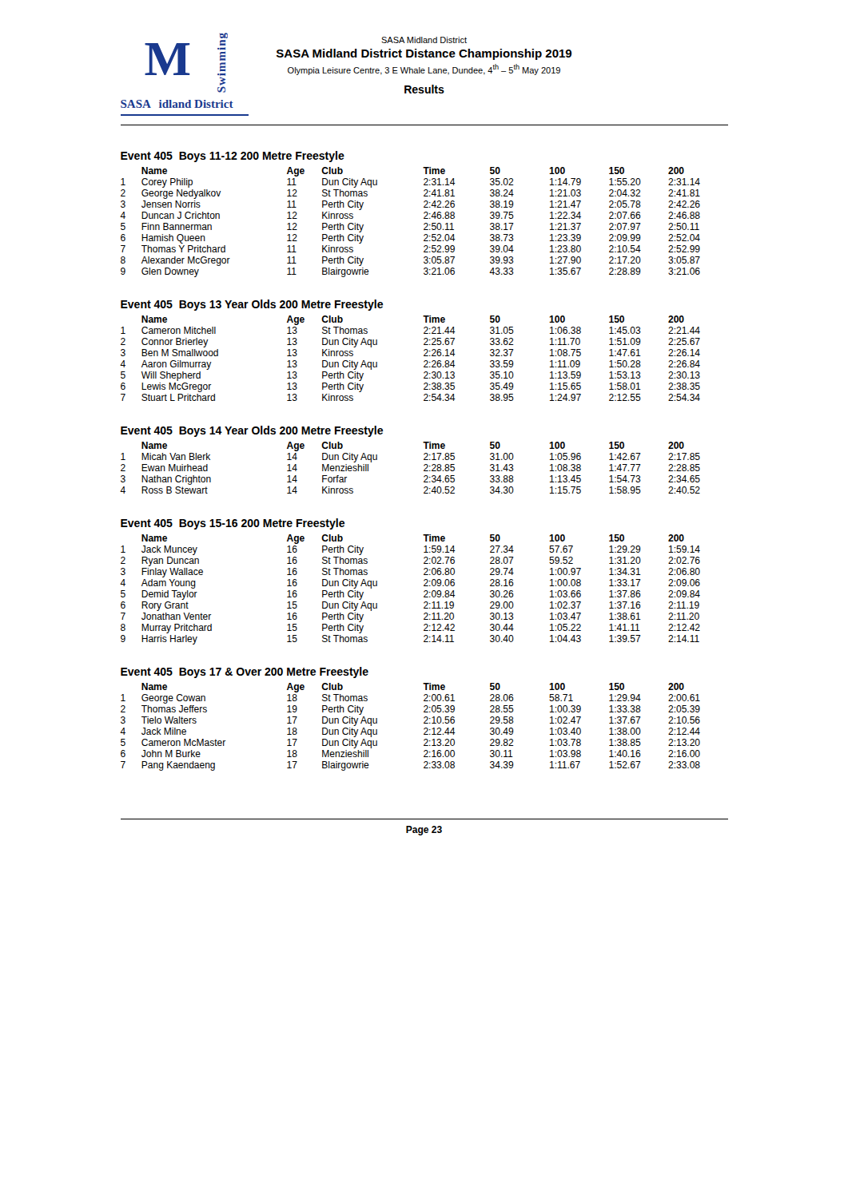M Swimming SASA idland District
SASA Midland District
SASA Midland District Distance Championship 2019
Olympia Leisure Centre, 3 E Whale Lane, Dundee, 4th – 5th May 2019
Results
Event 405 Boys 11-12 200 Metre Freestyle
| | Name | Age | Club | Time | 50 | 100 | 150 | 200 |
| --- | --- | --- | --- | --- | --- | --- | --- | --- |
| 1 | Corey Philip | 11 | Dun City Aqu | 2:31.14 | 35.02 | 1:14.79 | 1:55.20 | 2:31.14 |
| 2 | George Nedyalkov | 12 | St Thomas | 2:41.81 | 38.24 | 1:21.03 | 2:04.32 | 2:41.81 |
| 3 | Jensen Norris | 11 | Perth City | 2:42.26 | 38.19 | 1:21.47 | 2:05.78 | 2:42.26 |
| 4 | Duncan J Crichton | 12 | Kinross | 2:46.88 | 39.75 | 1:22.34 | 2:07.66 | 2:46.88 |
| 5 | Finn Bannerman | 12 | Perth City | 2:50.11 | 38.17 | 1:21.37 | 2:07.97 | 2:50.11 |
| 6 | Hamish Queen | 12 | Perth City | 2:52.04 | 38.73 | 1:23.39 | 2:09.99 | 2:52.04 |
| 7 | Thomas Y Pritchard | 11 | Kinross | 2:52.99 | 39.04 | 1:23.80 | 2:10.54 | 2:52.99 |
| 8 | Alexander McGregor | 11 | Perth City | 3:05.87 | 39.93 | 1:27.90 | 2:17.20 | 3:05.87 |
| 9 | Glen Downey | 11 | Blairgowrie | 3:21.06 | 43.33 | 1:35.67 | 2:28.89 | 3:21.06 |
Event 405 Boys 13 Year Olds 200 Metre Freestyle
| | Name | Age | Club | Time | 50 | 100 | 150 | 200 |
| --- | --- | --- | --- | --- | --- | --- | --- | --- |
| 1 | Cameron Mitchell | 13 | St Thomas | 2:21.44 | 31.05 | 1:06.38 | 1:45.03 | 2:21.44 |
| 2 | Connor Brierley | 13 | Dun City Aqu | 2:25.67 | 33.62 | 1:11.70 | 1:51.09 | 2:25.67 |
| 3 | Ben M Smallwood | 13 | Kinross | 2:26.14 | 32.37 | 1:08.75 | 1:47.61 | 2:26.14 |
| 4 | Aaron Gilmurray | 13 | Dun City Aqu | 2:26.84 | 33.59 | 1:11.09 | 1:50.28 | 2:26.84 |
| 5 | Will Shepherd | 13 | Perth City | 2:30.13 | 35.10 | 1:13.59 | 1:53.13 | 2:30.13 |
| 6 | Lewis McGregor | 13 | Perth City | 2:38.35 | 35.49 | 1:15.65 | 1:58.01 | 2:38.35 |
| 7 | Stuart L Pritchard | 13 | Kinross | 2:54.34 | 38.95 | 1:24.97 | 2:12.55 | 2:54.34 |
Event 405 Boys 14 Year Olds 200 Metre Freestyle
| | Name | Age | Club | Time | 50 | 100 | 150 | 200 |
| --- | --- | --- | --- | --- | --- | --- | --- | --- |
| 1 | Micah Van Blerk | 14 | Dun City Aqu | 2:17.85 | 31.00 | 1:05.96 | 1:42.67 | 2:17.85 |
| 2 | Ewan Muirhead | 14 | Menzieshill | 2:28.85 | 31.43 | 1:08.38 | 1:47.77 | 2:28.85 |
| 3 | Nathan Crighton | 14 | Forfar | 2:34.65 | 33.88 | 1:13.45 | 1:54.73 | 2:34.65 |
| 4 | Ross B Stewart | 14 | Kinross | 2:40.52 | 34.30 | 1:15.75 | 1:58.95 | 2:40.52 |
Event 405 Boys 15-16 200 Metre Freestyle
| | Name | Age | Club | Time | 50 | 100 | 150 | 200 |
| --- | --- | --- | --- | --- | --- | --- | --- | --- |
| 1 | Jack Muncey | 16 | Perth City | 1:59.14 | 27.34 | 57.67 | 1:29.29 | 1:59.14 |
| 2 | Ryan Duncan | 16 | St Thomas | 2:02.76 | 28.07 | 59.52 | 1:31.20 | 2:02.76 |
| 3 | Finlay Wallace | 16 | St Thomas | 2:06.80 | 29.74 | 1:00.97 | 1:34.31 | 2:06.80 |
| 4 | Adam Young | 16 | Dun City Aqu | 2:09.06 | 28.16 | 1:00.08 | 1:33.17 | 2:09.06 |
| 5 | Demid Taylor | 16 | Perth City | 2:09.84 | 30.26 | 1:03.66 | 1:37.86 | 2:09.84 |
| 6 | Rory Grant | 15 | Dun City Aqu | 2:11.19 | 29.00 | 1:02.37 | 1:37.16 | 2:11.19 |
| 7 | Jonathan Venter | 16 | Perth City | 2:11.20 | 30.13 | 1:03.47 | 1:38.61 | 2:11.20 |
| 8 | Murray Pritchard | 15 | Perth City | 2:12.42 | 30.44 | 1:05.22 | 1:41.11 | 2:12.42 |
| 9 | Harris Harley | 15 | St Thomas | 2:14.11 | 30.40 | 1:04.43 | 1:39.57 | 2:14.11 |
Event 405 Boys 17 & Over 200 Metre Freestyle
| | Name | Age | Club | Time | 50 | 100 | 150 | 200 |
| --- | --- | --- | --- | --- | --- | --- | --- | --- |
| 1 | George Cowan | 18 | St Thomas | 2:00.61 | 28.06 | 58.71 | 1:29.94 | 2:00.61 |
| 2 | Thomas Jeffers | 19 | Perth City | 2:05.39 | 28.55 | 1:00.39 | 1:33.38 | 2:05.39 |
| 3 | Tielo Walters | 17 | Dun City Aqu | 2:10.56 | 29.58 | 1:02.47 | 1:37.67 | 2:10.56 |
| 4 | Jack Milne | 18 | Dun City Aqu | 2:12.44 | 30.49 | 1:03.40 | 1:38.00 | 2:12.44 |
| 5 | Cameron McMaster | 17 | Dun City Aqu | 2:13.20 | 29.82 | 1:03.78 | 1:38.85 | 2:13.20 |
| 6 | John M Burke | 18 | Menzieshill | 2:16.00 | 30.11 | 1:03.98 | 1:40.16 | 2:16.00 |
| 7 | Pang Kaendaeng | 17 | Blairgowrie | 2:33.08 | 34.39 | 1:11.67 | 1:52.67 | 2:33.08 |
Page 23